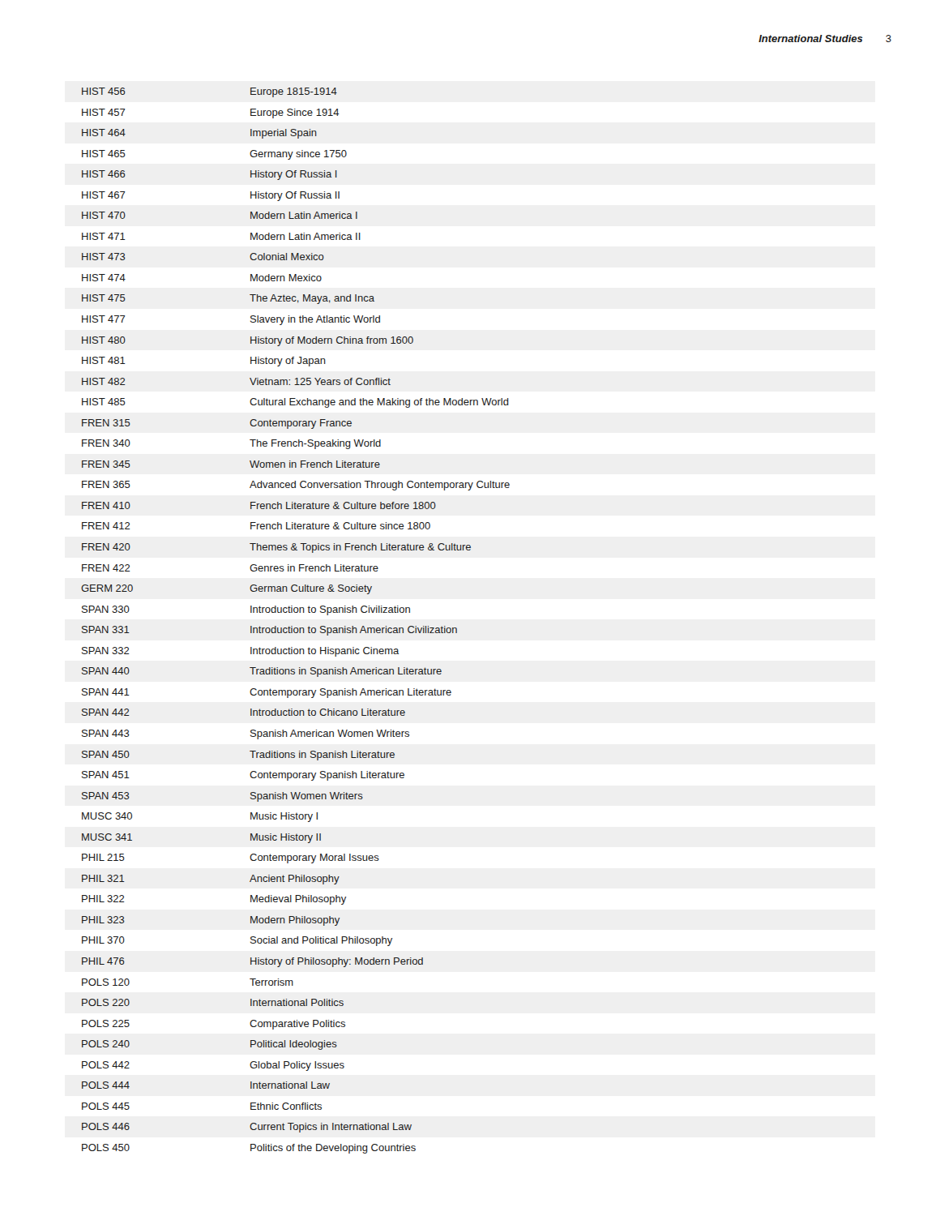International Studies 3
| HIST 456 | Europe 1815-1914 |
| HIST 457 | Europe Since 1914 |
| HIST 464 | Imperial Spain |
| HIST 465 | Germany since 1750 |
| HIST 466 | History Of Russia I |
| HIST 467 | History Of Russia II |
| HIST 470 | Modern Latin America I |
| HIST 471 | Modern Latin America II |
| HIST 473 | Colonial Mexico |
| HIST 474 | Modern Mexico |
| HIST 475 | The Aztec, Maya, and Inca |
| HIST 477 | Slavery in the Atlantic World |
| HIST 480 | History of Modern China from 1600 |
| HIST 481 | History of Japan |
| HIST 482 | Vietnam: 125 Years of Conflict |
| HIST 485 | Cultural Exchange and the Making of the Modern World |
| FREN 315 | Contemporary France |
| FREN 340 | The French-Speaking World |
| FREN 345 | Women in French Literature |
| FREN 365 | Advanced Conversation Through Contemporary Culture |
| FREN 410 | French Literature & Culture before 1800 |
| FREN 412 | French Literature & Culture since 1800 |
| FREN 420 | Themes & Topics in French Literature & Culture |
| FREN 422 | Genres in French Literature |
| GERM 220 | German Culture & Society |
| SPAN 330 | Introduction to Spanish Civilization |
| SPAN 331 | Introduction to Spanish American Civilization |
| SPAN 332 | Introduction to Hispanic Cinema |
| SPAN 440 | Traditions in Spanish American Literature |
| SPAN 441 | Contemporary Spanish American Literature |
| SPAN 442 | Introduction to Chicano Literature |
| SPAN 443 | Spanish American Women Writers |
| SPAN 450 | Traditions in Spanish Literature |
| SPAN 451 | Contemporary Spanish Literature |
| SPAN 453 | Spanish Women Writers |
| MUSC 340 | Music History I |
| MUSC 341 | Music History II |
| PHIL 215 | Contemporary Moral Issues |
| PHIL 321 | Ancient Philosophy |
| PHIL 322 | Medieval Philosophy |
| PHIL 323 | Modern Philosophy |
| PHIL 370 | Social and Political Philosophy |
| PHIL 476 | History of Philosophy: Modern Period |
| POLS 120 | Terrorism |
| POLS 220 | International Politics |
| POLS 225 | Comparative Politics |
| POLS 240 | Political Ideologies |
| POLS 442 | Global Policy Issues |
| POLS 444 | International Law |
| POLS 445 | Ethnic Conflicts |
| POLS 446 | Current Topics in International Law |
| POLS 450 | Politics of the Developing Countries |